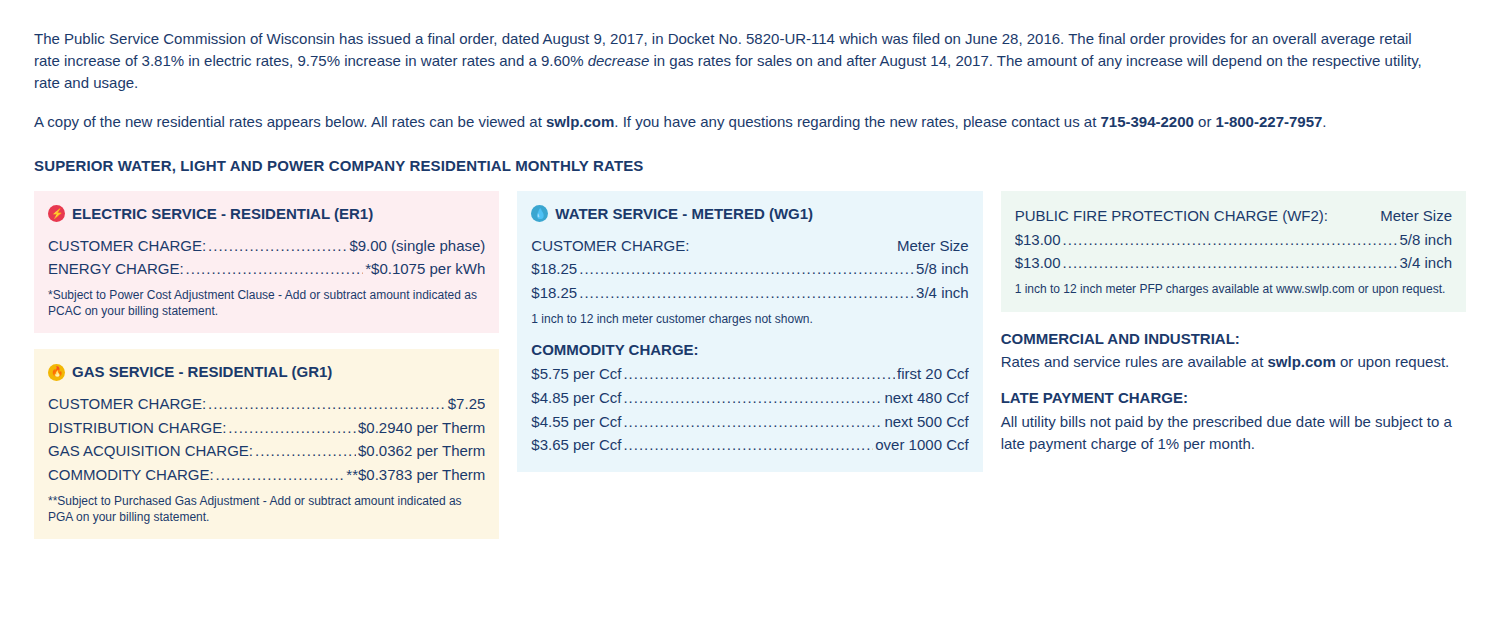The Public Service Commission of Wisconsin has issued a final order, dated August 9, 2017, in Docket No. 5820-UR-114 which was filed on June 28, 2016. The final order provides for an overall average retail rate increase of 3.81% in electric rates, 9.75% increase in water rates and a 9.60% decrease in gas rates for sales on and after August 14, 2017. The amount of any increase will depend on the respective utility, rate and usage.
A copy of the new residential rates appears below. All rates can be viewed at swlp.com. If you have any questions regarding the new rates, please contact us at 715-394-2200 or 1-800-227-7957.
SUPERIOR WATER, LIGHT AND POWER COMPANY RESIDENTIAL MONTHLY RATES
⚡ELECTRIC SERVICE - RESIDENTIAL (ER1)
CUSTOMER CHARGE: ........................................................................................................ $9.00 (single phase)
ENERGY CHARGE: ........................................................................................................ *$0.1075 per kWh
*Subject to Power Cost Adjustment Clause - Add or subtract amount indicated as PCAC on your billing statement.
🔥GAS SERVICE - RESIDENTIAL (GR1)
CUSTOMER CHARGE: ........................................................................................................ $7.25
DISTRIBUTION CHARGE: ........................................................................................................ $0.2940 per Therm
GAS ACQUISITION CHARGE: ........................................................................................................ $0.0362 per Therm
COMMODITY CHARGE: ........................................................................................................ **$0.3783 per Therm
**Subject to Purchased Gas Adjustment - Add or subtract amount indicated as PGA on your billing statement.
💧WATER SERVICE - METERED (WG1)
CUSTOMER CHARGE: Meter Size
$18.25 ........................................................................................................ 5/8 inch
$18.25 ........................................................................................................ 3/4 inch
1 inch to 12 inch meter customer charges not shown.
COMMODITY CHARGE:
$5.75 per Ccf ........................................................................................................ first 20 Ccf
$4.85 per Ccf ........................................................................................................ next 480 Ccf
$4.55 per Ccf ........................................................................................................ next 500 Ccf
$3.65 per Ccf ........................................................................................................ over 1000 Ccf
PUBLIC FIRE PROTECTION CHARGE (WF2): Meter Size
$13.00 ........................................................................................................ 5/8 inch
$13.00 ........................................................................................................ 3/4 inch
1 inch to 12 inch meter PFP charges available at www.swlp.com or upon request.
COMMERCIAL AND INDUSTRIAL:
Rates and service rules are available at swlp.com or upon request.
LATE PAYMENT CHARGE:
All utility bills not paid by the prescribed due date will be subject to a late payment charge of 1% per month.